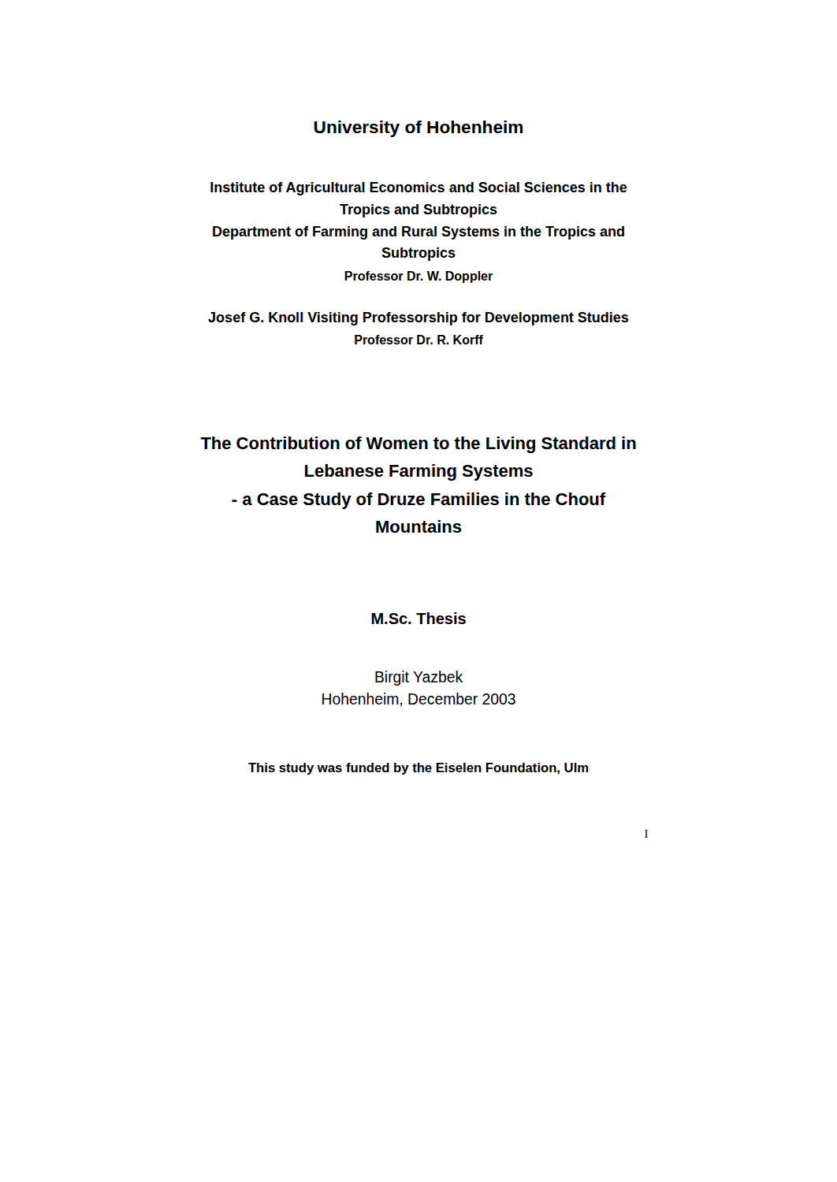University of Hohenheim
Institute of Agricultural Economics and Social Sciences in the
Tropics and Subtropics
Department of Farming and Rural Systems in the Tropics and
Subtropics
Professor Dr. W. Doppler
Josef G. Knoll Visiting Professorship for Development Studies
Professor Dr. R. Korff
The Contribution of Women to the Living Standard in
Lebanese Farming Systems
- a Case Study of Druze Families in the Chouf Mountains
M.Sc. Thesis
Birgit Yazbek
Hohenheim, December 2003
This study was funded by the Eiselen Foundation, Ulm
I